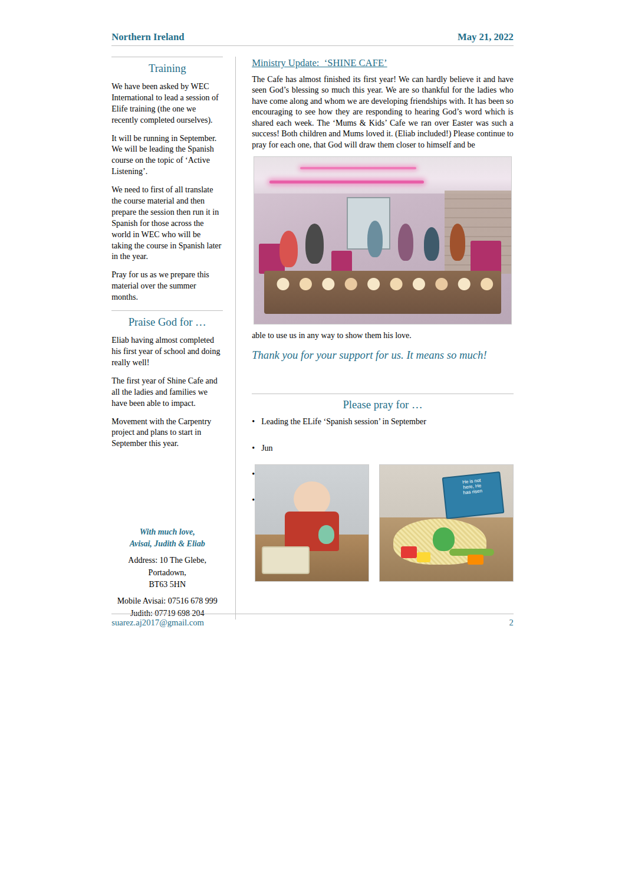Northern Ireland May 21, 2022
Training
We have been asked by WEC International to lead a session of Elife training (the one we recently completed ourselves).
It will be running in September. We will be leading the Spanish course on the topic of ‘Active Listening’.
We need to first of all translate the course material and then prepare the session then run it in Spanish for those across the world in WEC who will be taking the course in Spanish later in the year.
Pray for us as we prepare this material over the summer months.
Praise God for …
Eliab having almost completed his first year of school and doing really well!
The first year of Shine Cafe and all the ladies and families we have been able to impact.
Movement with the Carpentry project and plans to start in September this year.
With much love,
Avisai, Judith & Eliab
Address: 10 The Glebe, Portadown,
BT63 5HN
Mobile Avisai: 07516 678 999
Judith: 07719 698 204
Ministry Update: ‘SHINE CAFE’
The Cafe has almost finished its first year! We can hardly believe it and have seen God’s blessing so much this year. We are so thankful for the ladies who have come along and whom we are developing friendships with. It has been so encouraging to see how they are responding to hearing God’s word which is shared each week. The ‘Mums & Kids’ Cafe we ran over Easter was such a success! Both children and Mums loved it. (Eliab included!) Please continue to pray for each one, that God will draw them closer to himself and be
able to use us in any way to show them his love.
Thank you for your support for us. It means so much!
Please pray for …
Leading the ELife ‘Spanish session’ in September
Jun
lad
He is not
here, He
has risen
suarez.aj2017@gmail.com 2